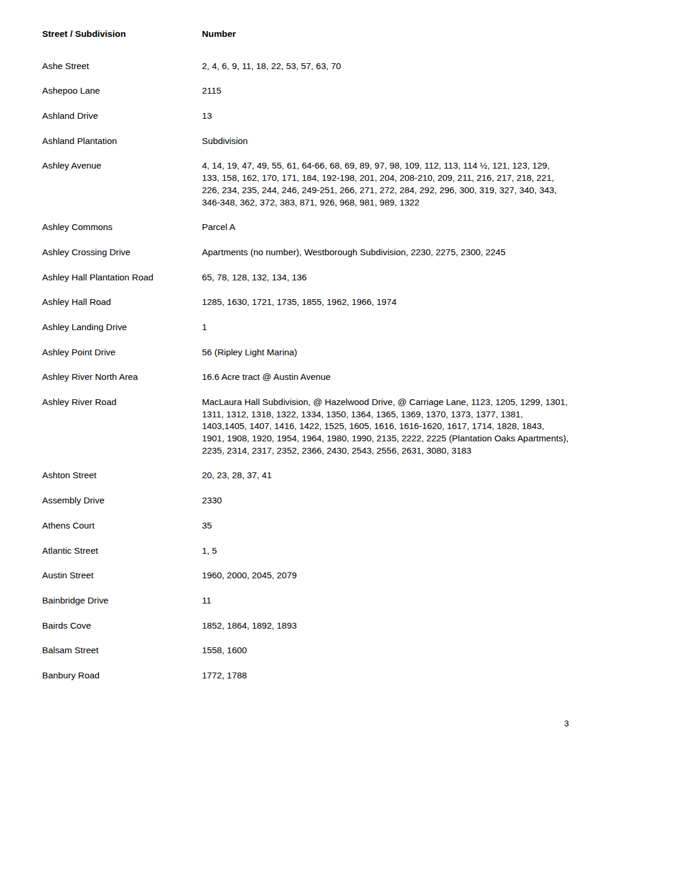| Street / Subdivision | Number |
| --- | --- |
| Ashe Street | 2, 4, 6, 9, 11, 18, 22, 53, 57, 63, 70 |
| Ashepoo Lane | 2115 |
| Ashland Drive | 13 |
| Ashland Plantation | Subdivision |
| Ashley Avenue | 4, 14, 19, 47, 49, 55, 61, 64-66, 68, 69, 89, 97, 98, 109, 112, 113, 114 ½, 121, 123, 129, 133, 158, 162, 170, 171, 184, 192-198, 201, 204, 208-210, 209, 211, 216, 217, 218, 221, 226, 234, 235, 244, 246, 249-251, 266, 271, 272, 284, 292, 296, 300, 319, 327, 340, 343, 346-348, 362, 372, 383, 871, 926, 968, 981, 989, 1322 |
| Ashley Commons | Parcel A |
| Ashley Crossing Drive | Apartments (no number), Westborough Subdivision, 2230, 2275, 2300, 2245 |
| Ashley Hall Plantation Road | 65, 78, 128, 132, 134, 136 |
| Ashley Hall Road | 1285, 1630, 1721, 1735, 1855, 1962, 1966, 1974 |
| Ashley Landing Drive | 1 |
| Ashley Point Drive | 56 (Ripley Light Marina) |
| Ashley River North Area | 16.6 Acre tract @ Austin Avenue |
| Ashley River Road | MacLaura Hall Subdivision, @ Hazelwood Drive, @ Carriage Lane, 1123, 1205, 1299, 1301, 1311, 1312, 1318, 1322, 1334, 1350, 1364, 1365, 1369, 1370, 1373, 1377, 1381, 1403,1405, 1407, 1416, 1422, 1525, 1605, 1616, 1616-1620, 1617, 1714, 1828, 1843, 1901, 1908, 1920, 1954, 1964, 1980, 1990, 2135, 2222, 2225 (Plantation Oaks Apartments), 2235, 2314, 2317, 2352, 2366, 2430, 2543, 2556, 2631, 3080, 3183 |
| Ashton Street | 20, 23, 28, 37, 41 |
| Assembly Drive | 2330 |
| Athens Court | 35 |
| Atlantic Street | 1, 5 |
| Austin Street | 1960, 2000, 2045, 2079 |
| Bainbridge Drive | 11 |
| Bairds Cove | 1852, 1864, 1892, 1893 |
| Balsam Street | 1558, 1600 |
| Banbury Road | 1772, 1788 |
3